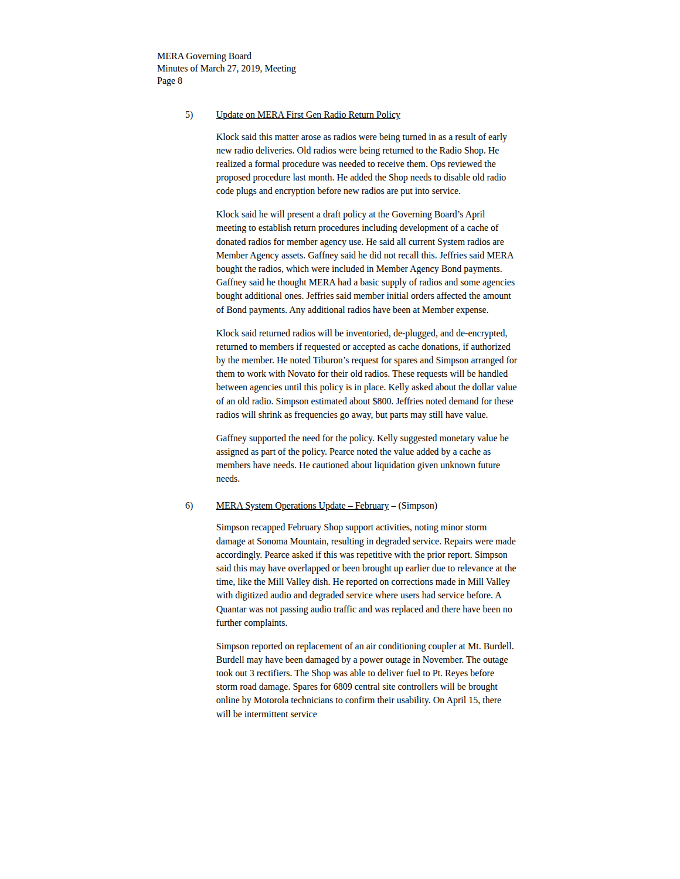MERA Governing Board
Minutes of March 27, 2019, Meeting
Page 8
5) Update on MERA First Gen Radio Return Policy
Klock said this matter arose as radios were being turned in as a result of early new radio deliveries. Old radios were being returned to the Radio Shop. He realized a formal procedure was needed to receive them. Ops reviewed the proposed procedure last month. He added the Shop needs to disable old radio code plugs and encryption before new radios are put into service.
Klock said he will present a draft policy at the Governing Board’s April meeting to establish return procedures including development of a cache of donated radios for member agency use. He said all current System radios are Member Agency assets. Gaffney said he did not recall this. Jeffries said MERA bought the radios, which were included in Member Agency Bond payments. Gaffney said he thought MERA had a basic supply of radios and some agencies bought additional ones. Jeffries said member initial orders affected the amount of Bond payments. Any additional radios have been at Member expense.
Klock said returned radios will be inventoried, de-plugged, and de-encrypted, returned to members if requested or accepted as cache donations, if authorized by the member. He noted Tiburon’s request for spares and Simpson arranged for them to work with Novato for their old radios. These requests will be handled between agencies until this policy is in place. Kelly asked about the dollar value of an old radio. Simpson estimated about $800. Jeffries noted demand for these radios will shrink as frequencies go away, but parts may still have value.
Gaffney supported the need for the policy. Kelly suggested monetary value be assigned as part of the policy. Pearce noted the value added by a cache as members have needs. He cautioned about liquidation given unknown future needs.
6) MERA System Operations Update – February – (Simpson)
Simpson recapped February Shop support activities, noting minor storm damage at Sonoma Mountain, resulting in degraded service. Repairs were made accordingly. Pearce asked if this was repetitive with the prior report. Simpson said this may have overlapped or been brought up earlier due to relevance at the time, like the Mill Valley dish. He reported on corrections made in Mill Valley with digitized audio and degraded service where users had service before. A Quantar was not passing audio traffic and was replaced and there have been no further complaints.
Simpson reported on replacement of an air conditioning coupler at Mt. Burdell. Burdell may have been damaged by a power outage in November. The outage took out 3 rectifiers. The Shop was able to deliver fuel to Pt. Reyes before storm road damage. Spares for 6809 central site controllers will be brought online by Motorola technicians to confirm their usability. On April 15, there will be intermittent service